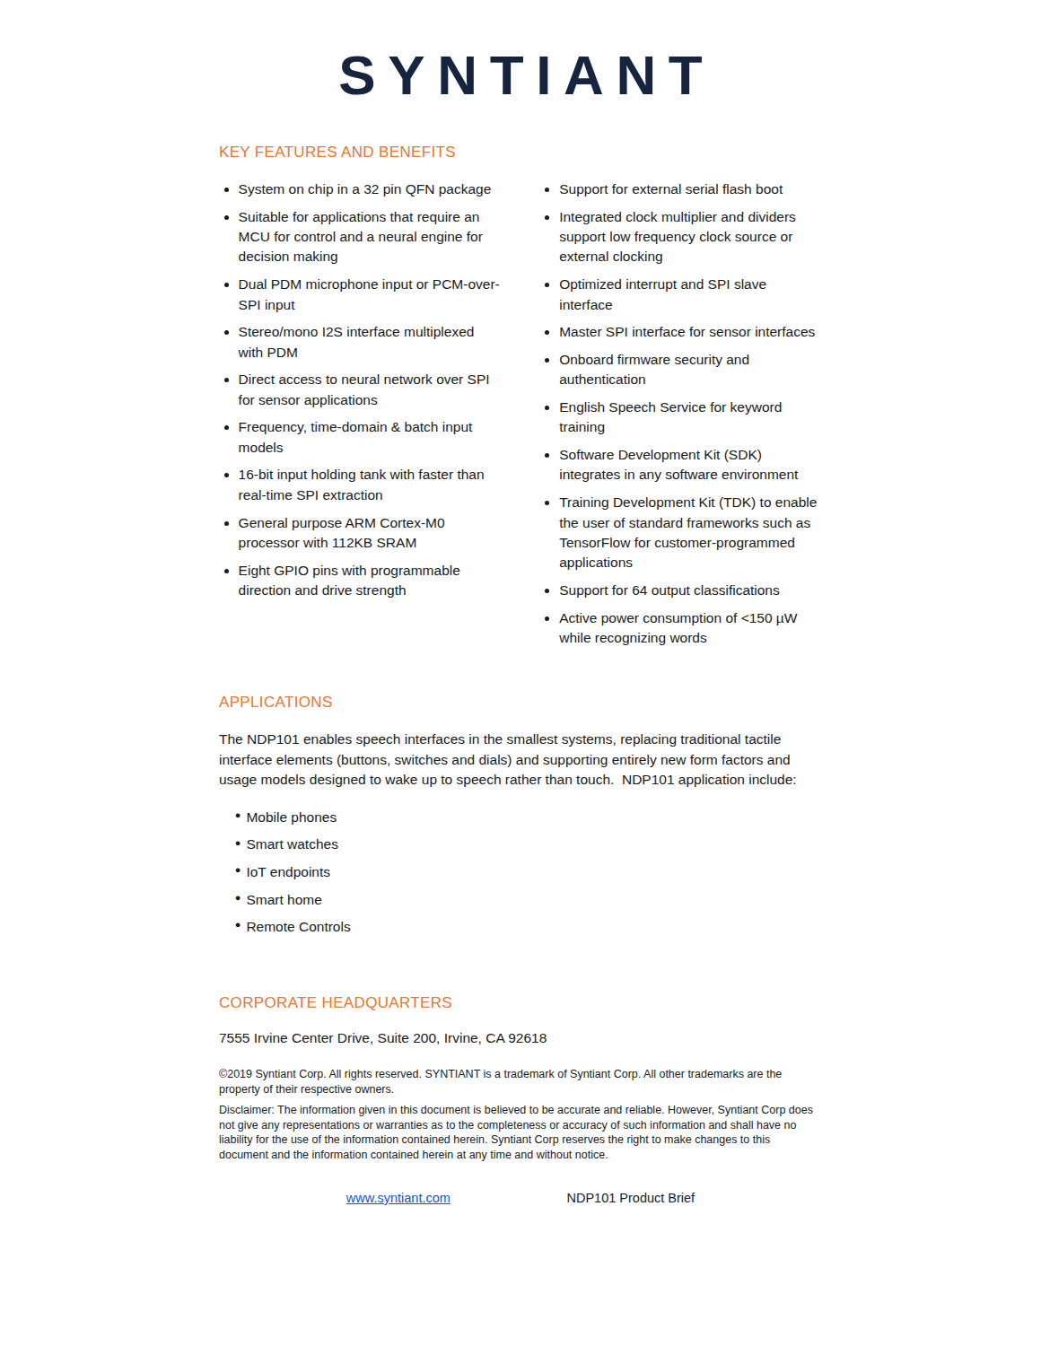SYNTIANT
KEY FEATURES AND BENEFITS
System on chip in a 32 pin QFN package
Suitable for applications that require an MCU for control and a neural engine for decision making
Dual PDM microphone input or PCM-over-SPI input
Stereo/mono I2S interface multiplexed with PDM
Direct access to neural network over SPI for sensor applications
Frequency, time-domain & batch input models
16-bit input holding tank with faster than real-time SPI extraction
General purpose ARM Cortex-M0 processor with 112KB SRAM
Eight GPIO pins with programmable direction and drive strength
Support for external serial flash boot
Integrated clock multiplier and dividers support low frequency clock source or external clocking
Optimized interrupt and SPI slave interface
Master SPI interface for sensor interfaces
Onboard firmware security and authentication
English Speech Service for keyword training
Software Development Kit (SDK) integrates in any software environment
Training Development Kit (TDK) to enable the user of standard frameworks such as TensorFlow for customer-programmed applications
Support for 64 output classifications
Active power consumption of <150 µW while recognizing words
APPLICATIONS
The NDP101 enables speech interfaces in the smallest systems, replacing traditional tactile interface elements (buttons, switches and dials) and supporting entirely new form factors and usage models designed to wake up to speech rather than touch. NDP101 application include:
Mobile phones
Smart watches
IoT endpoints
Smart home
Remote Controls
CORPORATE HEADQUARTERS
7555 Irvine Center Drive, Suite 200, Irvine, CA 92618
©2019 Syntiant Corp. All rights reserved. SYNTIANT is a trademark of Syntiant Corp. All other trademarks are the property of their respective owners.
Disclaimer: The information given in this document is believed to be accurate and reliable. However, Syntiant Corp does not give any representations or warranties as to the completeness or accuracy of such information and shall have no liability for the use of the information contained herein. Syntiant Corp reserves the right to make changes to this document and the information contained herein at any time and without notice.
www.syntiant.com NDP101 Product Brief